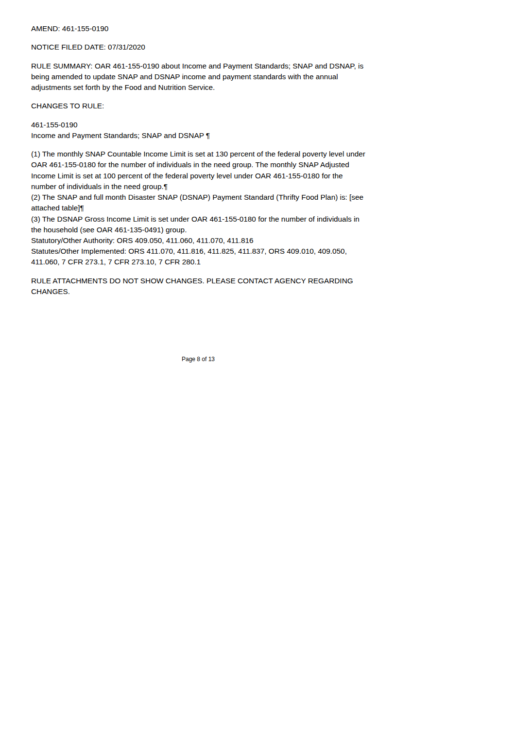AMEND: 461-155-0190
NOTICE FILED DATE: 07/31/2020
RULE SUMMARY: OAR 461-155-0190 about Income and Payment Standards; SNAP and DSNAP, is being amended to update SNAP and DSNAP income and payment standards with the annual adjustments set forth by the Food and Nutrition Service.
CHANGES TO RULE:
461-155-0190
Income and Payment Standards; SNAP and DSNAP ¶
(1) The monthly SNAP Countable Income Limit is set at 130 percent of the federal poverty level under OAR 461-155-0180 for the number of individuals in the need group. The monthly SNAP Adjusted Income Limit is set at 100 percent of the federal poverty level under OAR 461-155-0180 for the number of individuals in the need group.¶
(2) The SNAP and full month Disaster SNAP (DSNAP) Payment Standard (Thrifty Food Plan) is: [see attached table]¶
(3) The DSNAP Gross Income Limit is set under OAR 461-155-0180 for the number of individuals in the household (see OAR 461-135-0491) group.
Statutory/Other Authority: ORS 409.050, 411.060, 411.070, 411.816
Statutes/Other Implemented: ORS 411.070, 411.816, 411.825, 411.837, ORS 409.010, 409.050, 411.060, 7 CFR 273.1, 7 CFR 273.10, 7 CFR 280.1
RULE ATTACHMENTS DO NOT SHOW CHANGES. PLEASE CONTACT AGENCY REGARDING CHANGES.
Page 8 of 13